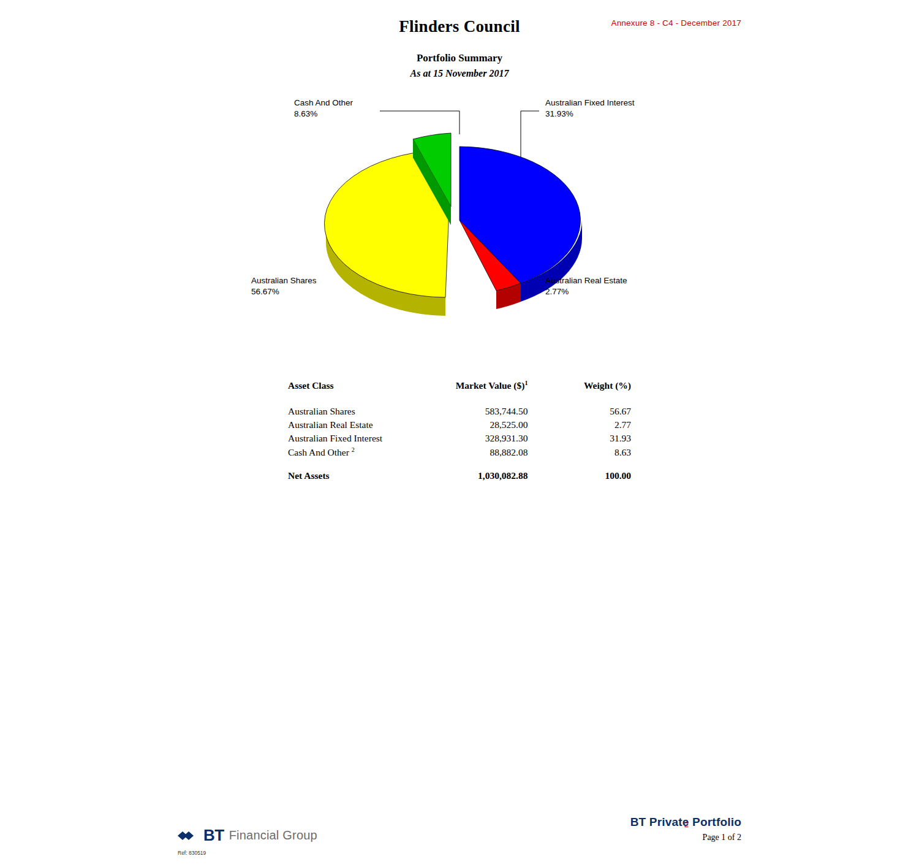Annexure 8 - C4 - December 2017
Flinders Council
Portfolio Summary
As at 15 November 2017
Cash And Other
8.63%
Australian Fixed Interest
31.93%
Australian Shares
56.67%
Australian Real Estate
2.77%
| Asset Class | Market Value ($) 1 | Weight (%) |
| --- | --- | --- |
| Australian Shares | 583,744.50 | 56.67 |
| Australian Real Estate | 28,525.00 | 2.77 |
| Australian Fixed Interest | 328,931.30 | 31.93 |
| Cash And Other 2 | 88,882.08 | 8.63 |
| Net Assets | 1,030,082.88 | 100.00 |
BT Financial Group
Ref: 830519
2
BT Private Portfolio
Page 1 of 2